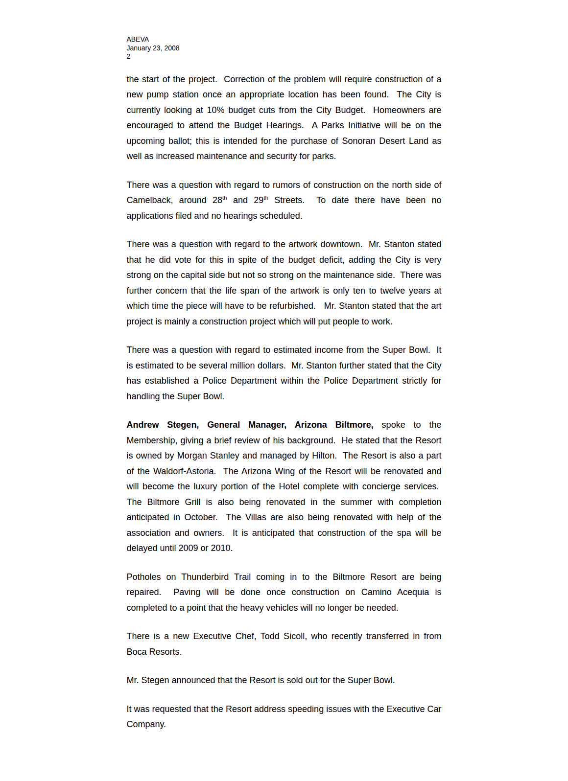ABEVA
January 23, 2008
2
the start of the project. Correction of the problem will require construction of a new pump station once an appropriate location has been found. The City is currently looking at 10% budget cuts from the City Budget. Homeowners are encouraged to attend the Budget Hearings. A Parks Initiative will be on the upcoming ballot; this is intended for the purchase of Sonoran Desert Land as well as increased maintenance and security for parks.
There was a question with regard to rumors of construction on the north side of Camelback, around 28th and 29th Streets. To date there have been no applications filed and no hearings scheduled.
There was a question with regard to the artwork downtown. Mr. Stanton stated that he did vote for this in spite of the budget deficit, adding the City is very strong on the capital side but not so strong on the maintenance side. There was further concern that the life span of the artwork is only ten to twelve years at which time the piece will have to be refurbished. Mr. Stanton stated that the art project is mainly a construction project which will put people to work.
There was a question with regard to estimated income from the Super Bowl. It is estimated to be several million dollars. Mr. Stanton further stated that the City has established a Police Department within the Police Department strictly for handling the Super Bowl.
Andrew Stegen, General Manager, Arizona Biltmore, spoke to the Membership, giving a brief review of his background. He stated that the Resort is owned by Morgan Stanley and managed by Hilton. The Resort is also a part of the Waldorf-Astoria. The Arizona Wing of the Resort will be renovated and will become the luxury portion of the Hotel complete with concierge services. The Biltmore Grill is also being renovated in the summer with completion anticipated in October. The Villas are also being renovated with help of the association and owners. It is anticipated that construction of the spa will be delayed until 2009 or 2010.
Potholes on Thunderbird Trail coming in to the Biltmore Resort are being repaired. Paving will be done once construction on Camino Acequia is completed to a point that the heavy vehicles will no longer be needed.
There is a new Executive Chef, Todd Sicoll, who recently transferred in from Boca Resorts.
Mr. Stegen announced that the Resort is sold out for the Super Bowl.
It was requested that the Resort address speeding issues with the Executive Car Company.